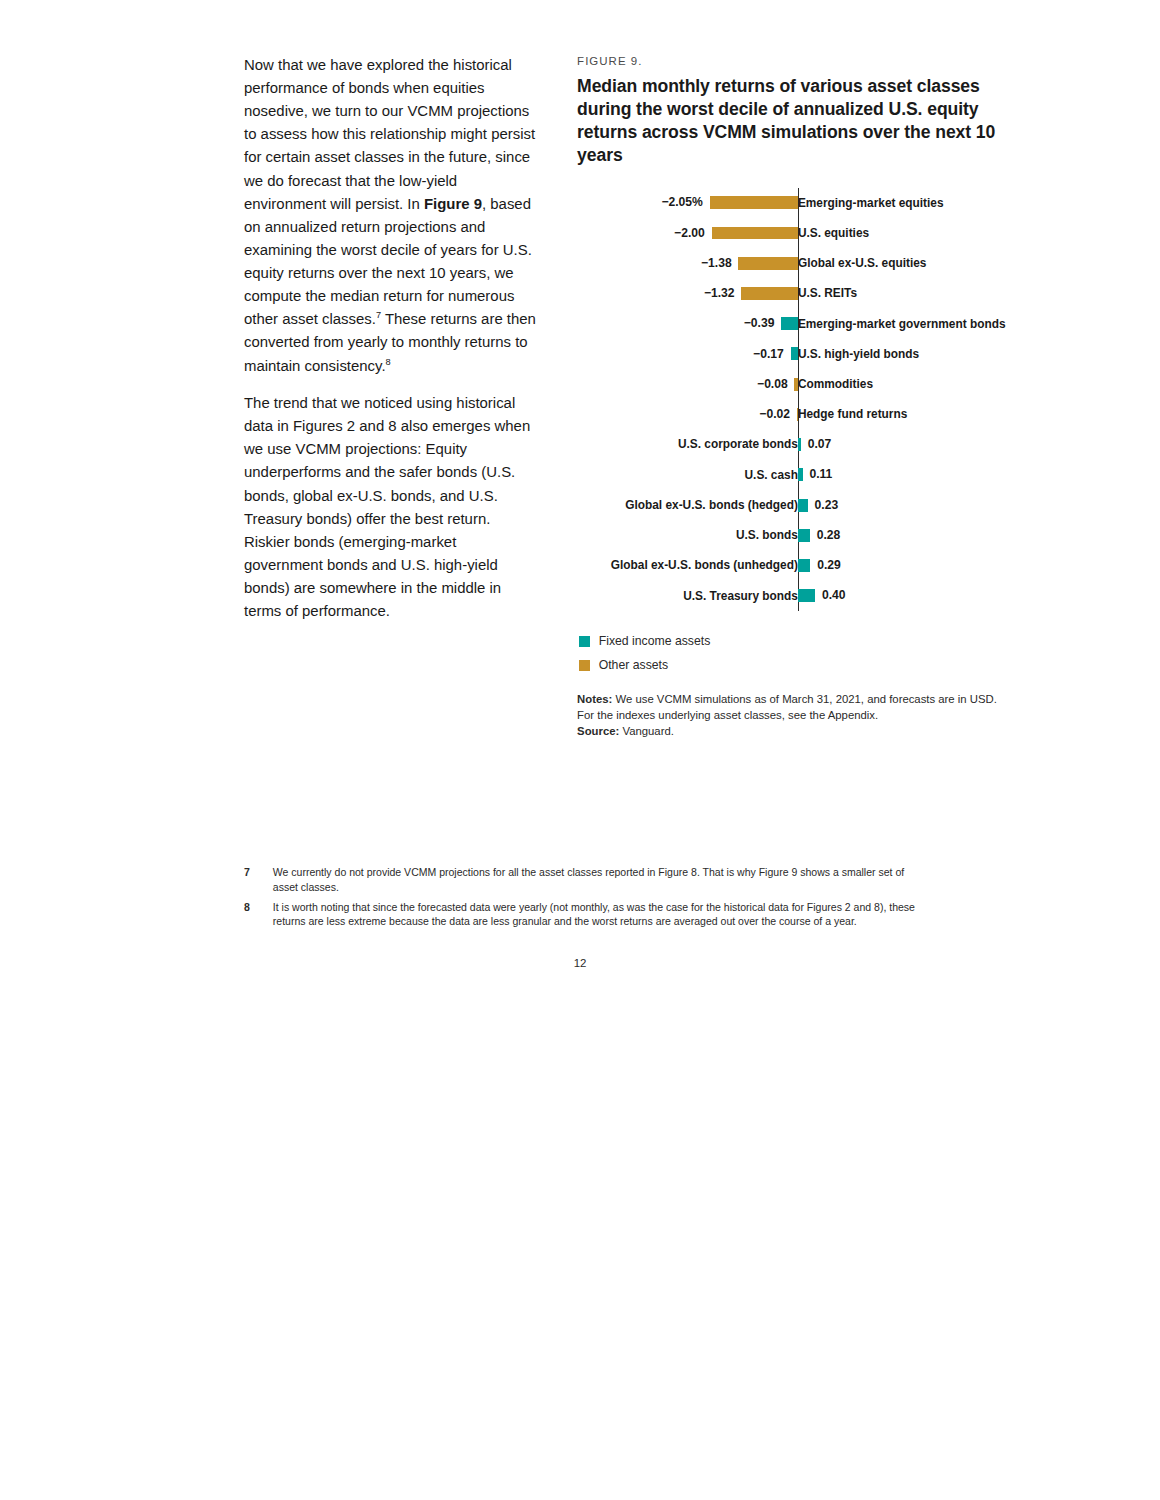Now that we have explored the historical performance of bonds when equities nosedive, we turn to our VCMM projections to assess how this relationship might persist for certain asset classes in the future, since we do forecast that the low-yield environment will persist. In Figure 9, based on annualized return projections and examining the worst decile of years for U.S. equity returns over the next 10 years, we compute the median return for numerous other asset classes.7 These returns are then converted from yearly to monthly returns to maintain consistency.8
The trend that we noticed using historical data in Figures 2 and 8 also emerges when we use VCMM projections: Equity underperforms and the safer bonds (U.S. bonds, global ex-U.S. bonds, and U.S. Treasury bonds) offer the best return. Riskier bonds (emerging-market government bonds and U.S. high-yield bonds) are somewhere in the middle in terms of performance.
Figure 9.
Median monthly returns of various asset classes during the worst decile of annualized U.S. equity returns across VCMM simulations over the next 10 years
−2.05%
Emerging-market equities
−2.00
U.S. equities
−1.38
Global ex-U.S. equities
−1.32
U.S. REITs
−0.39
Emerging-market government bonds
−0.17
U.S. high-yield bonds
−0.08
Commodities
−0.02
Hedge fund returns
U.S. corporate bonds
0.07
U.S. cash
0.11
Global ex-U.S. bonds (hedged)
0.23
U.S. bonds
0.28
Global ex-U.S. bonds (unhedged)
0.29
U.S. Treasury bonds
0.40
Fixed income assets
Other assets
Notes: We use VCMM simulations as of March 31, 2021, and forecasts are in USD. For the indexes underlying asset classes, see the Appendix.
Source: Vanguard.
7
We currently do not provide VCMM projections for all the asset classes reported in Figure 8. That is why Figure 9 shows a smaller set of asset classes.
8
It is worth noting that since the forecasted data were yearly (not monthly, as was the case for the historical data for Figures 2 and 8), these returns are less extreme because the data are less granular and the worst returns are averaged out over the course of a year.
12